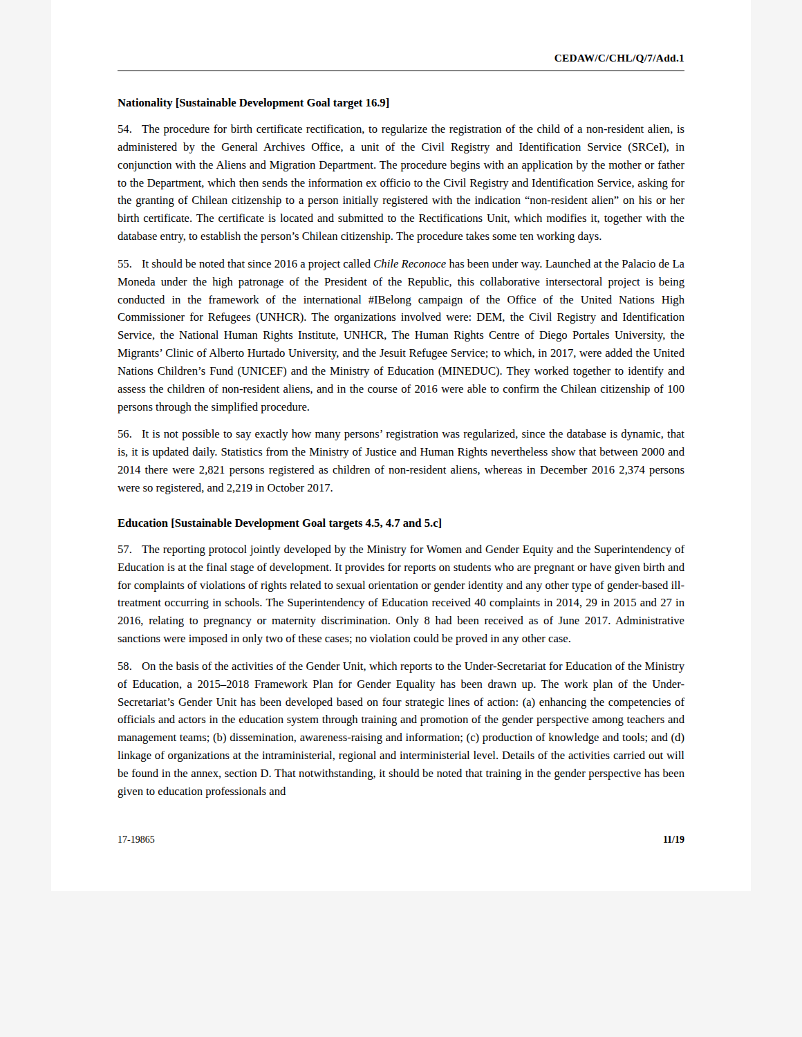CEDAW/C/CHL/Q/7/Add.1
Nationality [Sustainable Development Goal target 16.9]
54. The procedure for birth certificate rectification, to regularize the registration of the child of a non-resident alien, is administered by the General Archives Office, a unit of the Civil Registry and Identification Service (SRCeI), in conjunction with the Aliens and Migration Department. The procedure begins with an application by the mother or father to the Department, which then sends the information ex officio to the Civil Registry and Identification Service, asking for the granting of Chilean citizenship to a person initially registered with the indication “non-resident alien” on his or her birth certificate. The certificate is located and submitted to the Rectifications Unit, which modifies it, together with the database entry, to establish the person’s Chilean citizenship. The procedure takes some ten working days.
55. It should be noted that since 2016 a project called Chile Reconoce has been under way. Launched at the Palacio de La Moneda under the high patronage of the President of the Republic, this collaborative intersectoral project is being conducted in the framework of the international #IBelong campaign of the Office of the United Nations High Commissioner for Refugees (UNHCR). The organizations involved were: DEM, the Civil Registry and Identification Service, the National Human Rights Institute, UNHCR, The Human Rights Centre of Diego Portales University, the Migrants’ Clinic of Alberto Hurtado University, and the Jesuit Refugee Service; to which, in 2017, were added the United Nations Children’s Fund (UNICEF) and the Ministry of Education (MINEDUC). They worked together to identify and assess the children of non-resident aliens, and in the course of 2016 were able to confirm the Chilean citizenship of 100 persons through the simplified procedure.
56. It is not possible to say exactly how many persons’ registration was regularized, since the database is dynamic, that is, it is updated daily. Statistics from the Ministry of Justice and Human Rights nevertheless show that between 2000 and 2014 there were 2,821 persons registered as children of non-resident aliens, whereas in December 2016 2,374 persons were so registered, and 2,219 in October 2017.
Education [Sustainable Development Goal targets 4.5, 4.7 and 5.c]
57. The reporting protocol jointly developed by the Ministry for Women and Gender Equity and the Superintendency of Education is at the final stage of development. It provides for reports on students who are pregnant or have given birth and for complaints of violations of rights related to sexual orientation or gender identity and any other type of gender-based ill-treatment occurring in schools. The Superintendency of Education received 40 complaints in 2014, 29 in 2015 and 27 in 2016, relating to pregnancy or maternity discrimination. Only 8 had been received as of June 2017. Administrative sanctions were imposed in only two of these cases; no violation could be proved in any other case.
58. On the basis of the activities of the Gender Unit, which reports to the Under-Secretariat for Education of the Ministry of Education, a 2015–2018 Framework Plan for Gender Equality has been drawn up. The work plan of the Under-Secretariat’s Gender Unit has been developed based on four strategic lines of action: (a) enhancing the competencies of officials and actors in the education system through training and promotion of the gender perspective among teachers and management teams; (b) dissemination, awareness-raising and information; (c) production of knowledge and tools; and (d) linkage of organizations at the intraministerial, regional and interministerial level. Details of the activities carried out will be found in the annex, section D. That notwithstanding, it should be noted that training in the gender perspective has been given to education professionals and
17-19865 11/19